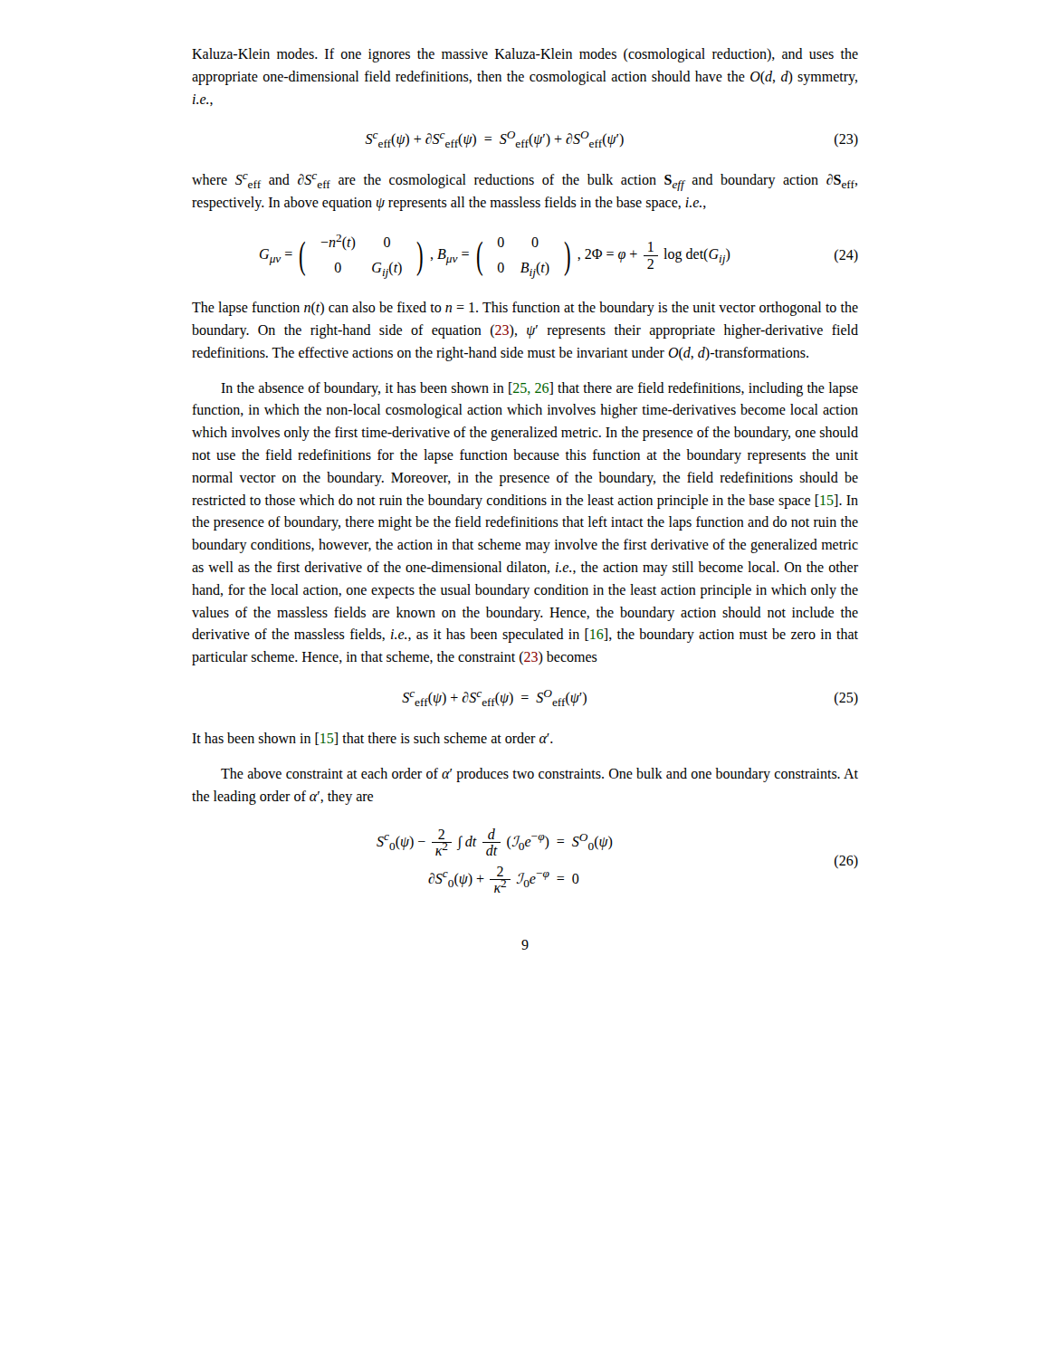Kaluza-Klein modes. If one ignores the massive Kaluza-Klein modes (cosmological reduction), and uses the appropriate one-dimensional field redefinitions, then the cosmological action should have the O(d, d) symmetry, i.e.,
| S c eff ( ψ ) + ∂ S c eff ( ψ ) | = | S O eff ( ψ ′) + ∂ S O eff ( ψ ′) |
(23)
where Sceff and ∂Sceff are the cosmological reductions of the bulk action Seff and boundary action ∂Seff, respectively. In above equation ψ represents all the massless fields in the base space, i.e.,
Gμν = (
| − n 2 ( t ) | 0 |
| 0 | G ij ( t ) |
) , Bμν = (
| 0 | 0 |
| 0 | B ij ( t ) |
) , 2Φ = φ + 12 log det(Gij)
(24)
The lapse function n(t) can also be fixed to n = 1. This function at the boundary is the unit vector orthogonal to the boundary. On the right-hand side of equation (23), ψ′ represents their appropriate higher-derivative field redefinitions. The effective actions on the right-hand side must be invariant under O(d, d)-transformations.
In the absence of boundary, it has been shown in [25, 26] that there are field redefinitions, including the lapse function, in which the non-local cosmological action which involves higher time-derivatives become local action which involves only the first time-derivative of the generalized metric. In the presence of the boundary, one should not use the field redefinitions for the lapse function because this function at the boundary represents the unit normal vector on the boundary. Moreover, in the presence of the boundary, the field redefinitions should be restricted to those which do not ruin the boundary conditions in the least action principle in the base space [15]. In the presence of boundary, there might be the field redefinitions that left intact the laps function and do not ruin the boundary conditions, however, the action in that scheme may involve the first derivative of the generalized metric as well as the first derivative of the one-dimensional dilaton, i.e., the action may still become local. On the other hand, for the local action, one expects the usual boundary condition in the least action principle in which only the values of the massless fields are known on the boundary. Hence, the boundary action should not include the derivative of the massless fields, i.e., as it has been speculated in [16], the boundary action must be zero in that particular scheme. Hence, in that scheme, the constraint (23) becomes
| S c eff ( ψ ) + ∂ S c eff ( ψ ) | = | S O eff ( ψ ′) |
(25)
It has been shown in [15] that there is such scheme at order α′.
The above constraint at each order of α′ produces two constraints. One bulk and one boundary constraints. At the leading order of α′, they are
| S c 0 ( ψ ) − 2 κ 2 ∫ dt d dt ( ℐ 0 e − φ ) | = | S O 0 ( ψ ) |
| ∂ S c 0 ( ψ ) + 2 κ 2 ℐ 0 e − φ | = | 0 |
(26)
9